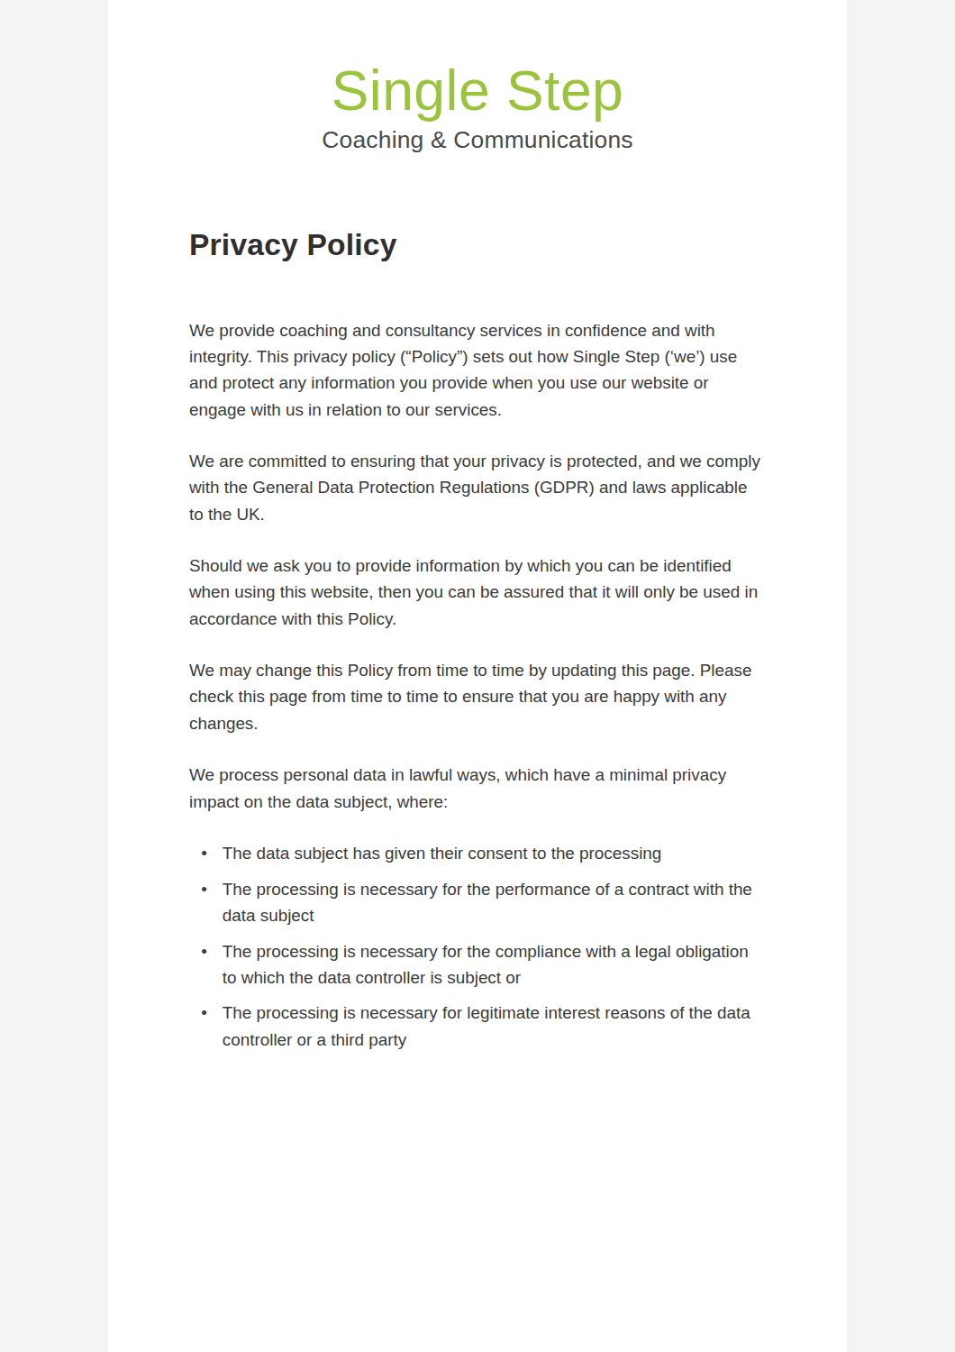Single Step
Coaching & Communications
Privacy Policy
We provide coaching and consultancy services in confidence and with integrity. This privacy policy (“Policy”) sets out how Single Step (‘we’) use and protect any information you provide when you use our website or engage with us in relation to our services.
We are committed to ensuring that your privacy is protected, and we comply with the General Data Protection Regulations (GDPR) and laws applicable to the UK.
Should we ask you to provide information by which you can be identified when using this website, then you can be assured that it will only be used in accordance with this Policy.
We may change this Policy from time to time by updating this page. Please check this page from time to time to ensure that you are happy with any changes.
We process personal data in lawful ways, which have a minimal privacy impact on the data subject, where:
The data subject has given their consent to the processing
The processing is necessary for the performance of a contract with the data subject
The processing is necessary for the compliance with a legal obligation to which the data controller is subject or
The processing is necessary for legitimate interest reasons of the data controller or a third party